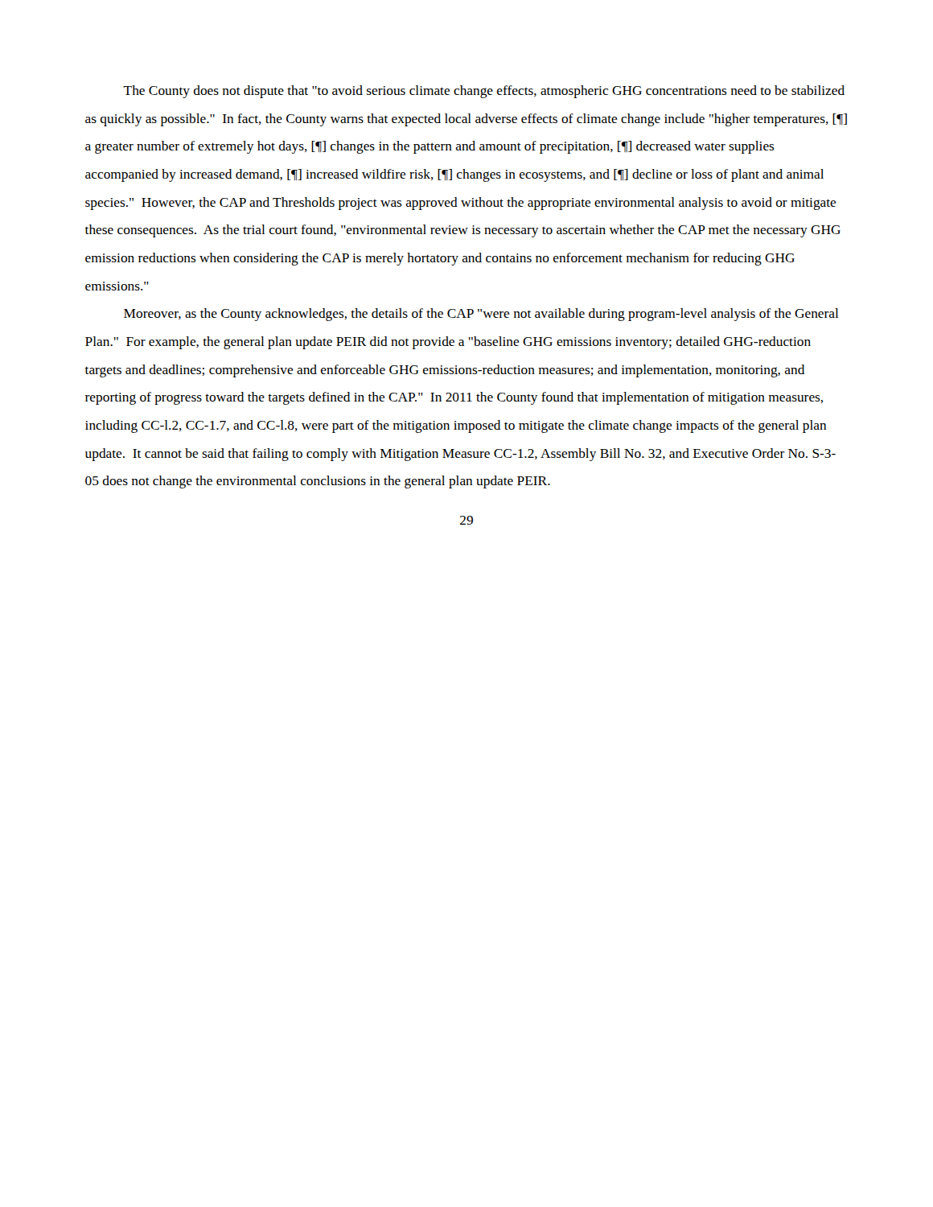The County does not dispute that "to avoid serious climate change effects, atmospheric GHG concentrations need to be stabilized as quickly as possible." In fact, the County warns that expected local adverse effects of climate change include "higher temperatures, [¶] a greater number of extremely hot days, [¶] changes in the pattern and amount of precipitation, [¶] decreased water supplies accompanied by increased demand, [¶] increased wildfire risk, [¶] changes in ecosystems, and [¶] decline or loss of plant and animal species." However, the CAP and Thresholds project was approved without the appropriate environmental analysis to avoid or mitigate these consequences. As the trial court found, "environmental review is necessary to ascertain whether the CAP met the necessary GHG emission reductions when considering the CAP is merely hortatory and contains no enforcement mechanism for reducing GHG emissions."
Moreover, as the County acknowledges, the details of the CAP "were not available during program-level analysis of the General Plan." For example, the general plan update PEIR did not provide a "baseline GHG emissions inventory; detailed GHG-reduction targets and deadlines; comprehensive and enforceable GHG emissions-reduction measures; and implementation, monitoring, and reporting of progress toward the targets defined in the CAP." In 2011 the County found that implementation of mitigation measures, including CC-l.2, CC-1.7, and CC-l.8, were part of the mitigation imposed to mitigate the climate change impacts of the general plan update. It cannot be said that failing to comply with Mitigation Measure CC-1.2, Assembly Bill No. 32, and Executive Order No. S-3-05 does not change the environmental conclusions in the general plan update PEIR.
29